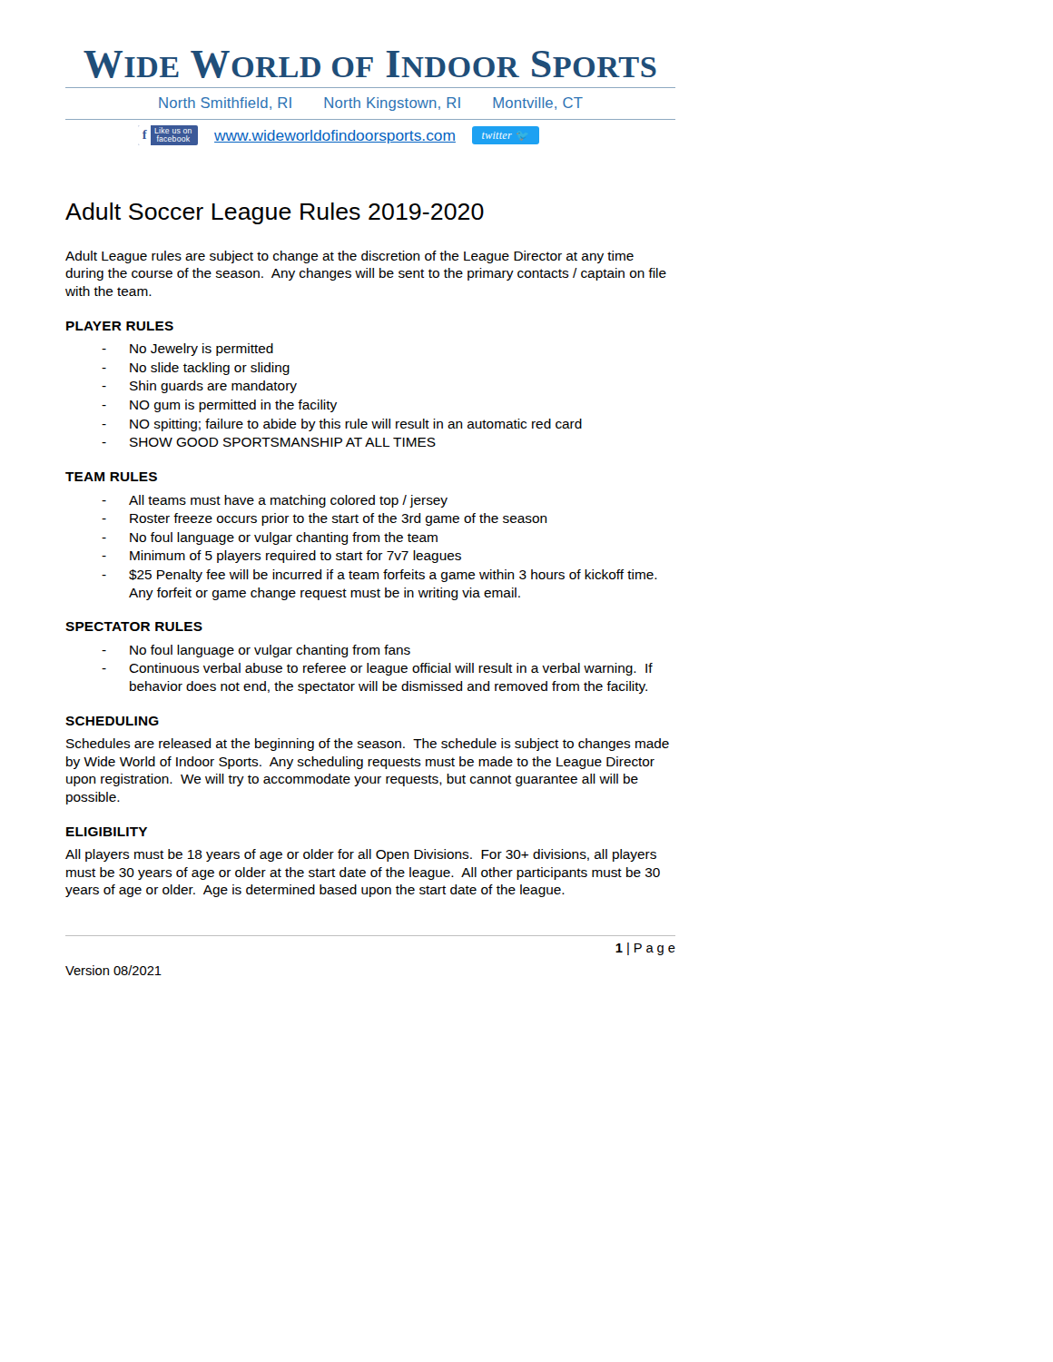WIDE WORLD OF INDOOR SPORTS
North Smithfield, RI North Kingstown, RI Montville, CT
fLike us on
facebook www.wideworldofindoorsports.com twitter🐦
Adult Soccer League Rules 2019-2020
Adult League rules are subject to change at the discretion of the League Director at any time during the course of the season. Any changes will be sent to the primary contacts / captain on file with the team.
PLAYER RULES
No Jewelry is permitted
No slide tackling or sliding
Shin guards are mandatory
NO gum is permitted in the facility
NO spitting; failure to abide by this rule will result in an automatic red card
SHOW GOOD SPORTSMANSHIP AT ALL TIMES
TEAM RULES
All teams must have a matching colored top / jersey
Roster freeze occurs prior to the start of the 3rd game of the season
No foul language or vulgar chanting from the team
Minimum of 5 players required to start for 7v7 leagues
$25 Penalty fee will be incurred if a team forfeits a game within 3 hours of kickoff time. Any forfeit or game change request must be in writing via email.
SPECTATOR RULES
No foul language or vulgar chanting from fans
Continuous verbal abuse to referee or league official will result in a verbal warning. If behavior does not end, the spectator will be dismissed and removed from the facility.
SCHEDULING
Schedules are released at the beginning of the season. The schedule is subject to changes made by Wide World of Indoor Sports. Any scheduling requests must be made to the League Director upon registration. We will try to accommodate your requests, but cannot guarantee all will be possible.
ELIGIBILITY
All players must be 18 years of age or older for all Open Divisions. For 30+ divisions, all players must be 30 years of age or older at the start date of the league. All other participants must be 30 years of age or older. Age is determined based upon the start date of the league.
1 | P a g e
Version 08/2021